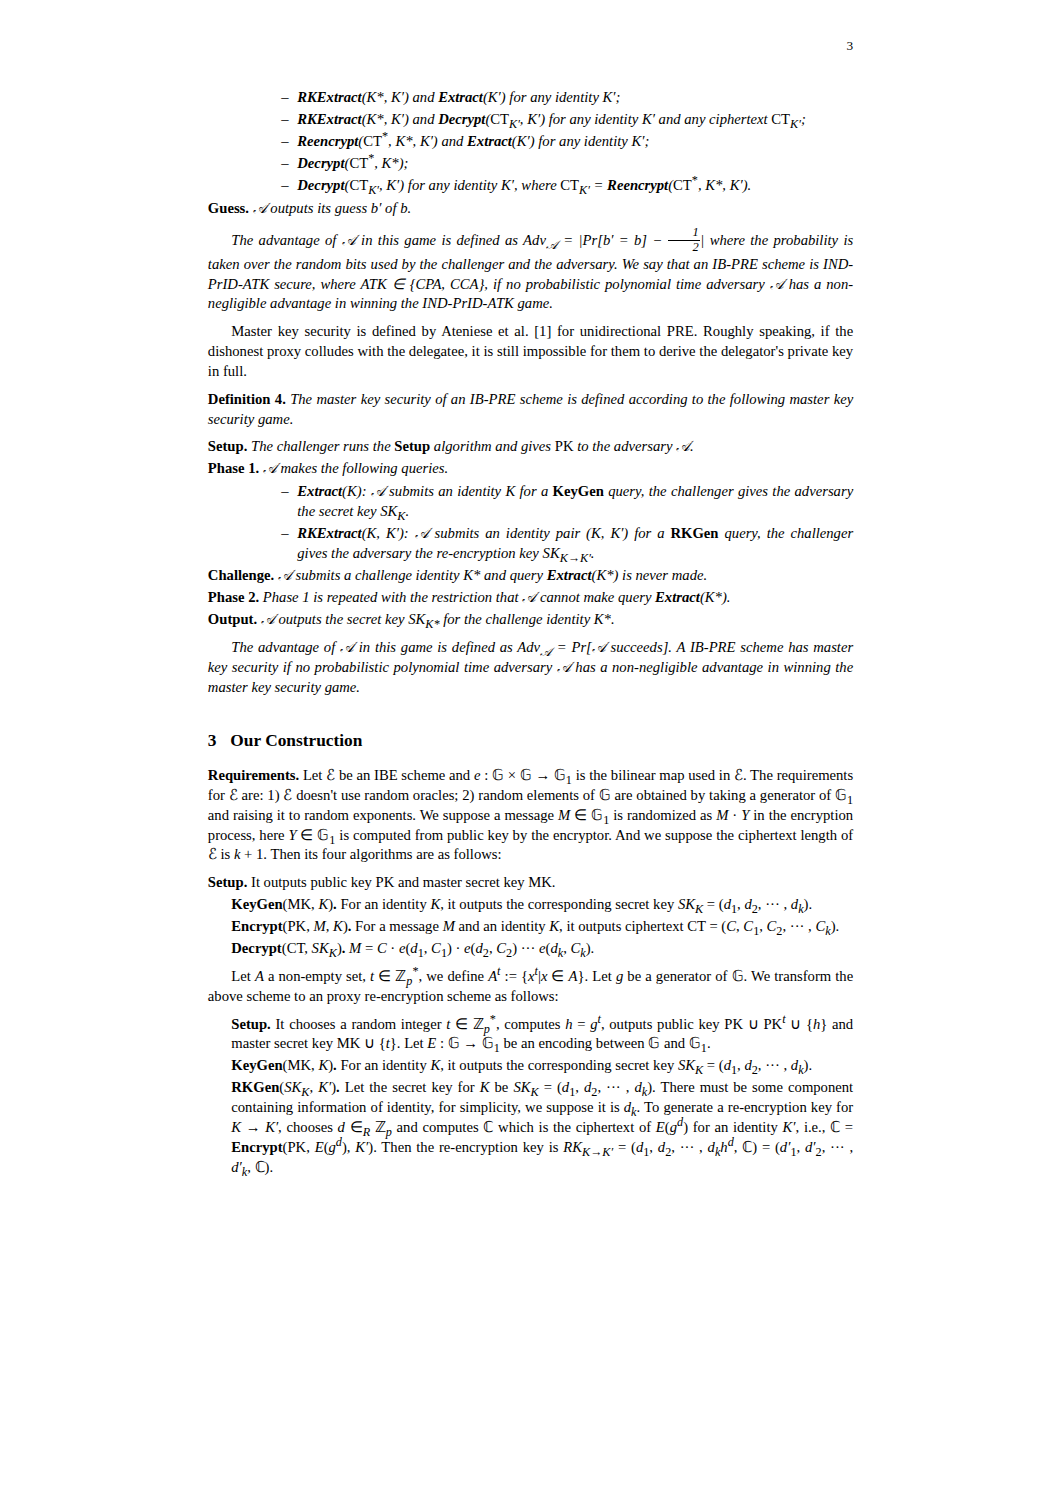3
RKExtract(K*, K′) and Extract(K′) for any identity K′;
RKExtract(K*, K′) and Decrypt(CTK′, K′) for any identity K′ and any ciphertext CTK′;
Reencrypt(CT*, K*, K′) and Extract(K′) for any identity K′;
Decrypt(CT*, K*);
Decrypt(CTK′, K′) for any identity K′, where CTK′ = Reencrypt(CT*, K*, K′).
Guess. 𝒜 outputs its guess b′ of b.
The advantage of 𝒜 in this game is defined as Adv𝒜 = |Pr[b′ = b] − 12| where the probability is taken over the random bits used by the challenger and the adversary. We say that an IB-PRE scheme is IND-PrID-ATK secure, where ATK ∈ {CPA, CCA}, if no probabilistic polynomial time adversary 𝒜 has a non-negligible advantage in winning the IND-PrID-ATK game.
Master key security is defined by Ateniese et al. [1] for unidirectional PRE. Roughly speaking, if the dishonest proxy colludes with the delegatee, it is still impossible for them to derive the delegator's private key in full.
Definition 4. The master key security of an IB-PRE scheme is defined according to the following master key security game.
Setup. The challenger runs the Setup algorithm and gives PK to the adversary 𝒜.
Phase 1. 𝒜 makes the following queries.
Extract(K): 𝒜 submits an identity K for a KeyGen query, the challenger gives the adversary the secret key SKK.
RKExtract(K, K′): 𝒜 submits an identity pair (K, K′) for a RKGen query, the challenger gives the adversary the re-encryption key SKK→K′.
Challenge. 𝒜 submits a challenge identity K* and query Extract(K*) is never made.
Phase 2. Phase 1 is repeated with the restriction that 𝒜 cannot make query Extract(K*).
Output. 𝒜 outputs the secret key SKK* for the challenge identity K*.
The advantage of 𝒜 in this game is defined as Adv𝒜 = Pr[𝒜 succeeds]. A IB-PRE scheme has master key security if no probabilistic polynomial time adversary 𝒜 has a non-negligible advantage in winning the master key security game.
3 Our Construction
Requirements. Let ℰ be an IBE scheme and e : 𝔾 × 𝔾 → 𝔾1 is the bilinear map used in ℰ. The requirements for ℰ are: 1) ℰ doesn't use random oracles; 2) random elements of 𝔾 are obtained by taking a generator of 𝔾1 and raising it to random exponents. We suppose a message M ∈ 𝔾1 is randomized as M · Y in the encryption process, here Y ∈ 𝔾1 is computed from public key by the encryptor. And we suppose the ciphertext length of ℰ is k + 1. Then its four algorithms are as follows:
Setup. It outputs public key PK and master secret key MK.
KeyGen(MK, K). For an identity K, it outputs the corresponding secret key SKK = (d1, d2, ··· , dk).
Encrypt(PK, M, K). For a message M and an identity K, it outputs ciphertext CT = (C, C1, C2, ··· , Ck).
Decrypt(CT, SKK). M = C · e(d1, C1) · e(d2, C2) ··· e(dk, Ck).
Let A a non-empty set, t ∈ ℤp*, we define At := {xt|x ∈ A}. Let g be a generator of 𝔾. We transform the above scheme to an proxy re-encryption scheme as follows:
Setup. It chooses a random integer t ∈ ℤp*, computes h = gt, outputs public key PK ∪ PKt ∪ {h} and master secret key MK ∪ {t}. Let E : 𝔾 → 𝔾1 be an encoding between 𝔾 and 𝔾1.
KeyGen(MK, K). For an identity K, it outputs the corresponding secret key SKK = (d1, d2, ··· , dk).
RKGen(SKK, K′). Let the secret key for K be SKK = (d1, d2, ··· , dk). There must be some component containing information of identity, for simplicity, we suppose it is dk. To generate a re-encryption key for K → K′, chooses d ∈R ℤp and computes ℂ which is the ciphertext of E(gd) for an identity K′, i.e., ℂ = Encrypt(PK, E(gd), K′). Then the re-encryption key is RKK→K′ = (d1, d2, ··· , dkhd, ℂ) = (d′1, d′2, ··· , d′k, ℂ).